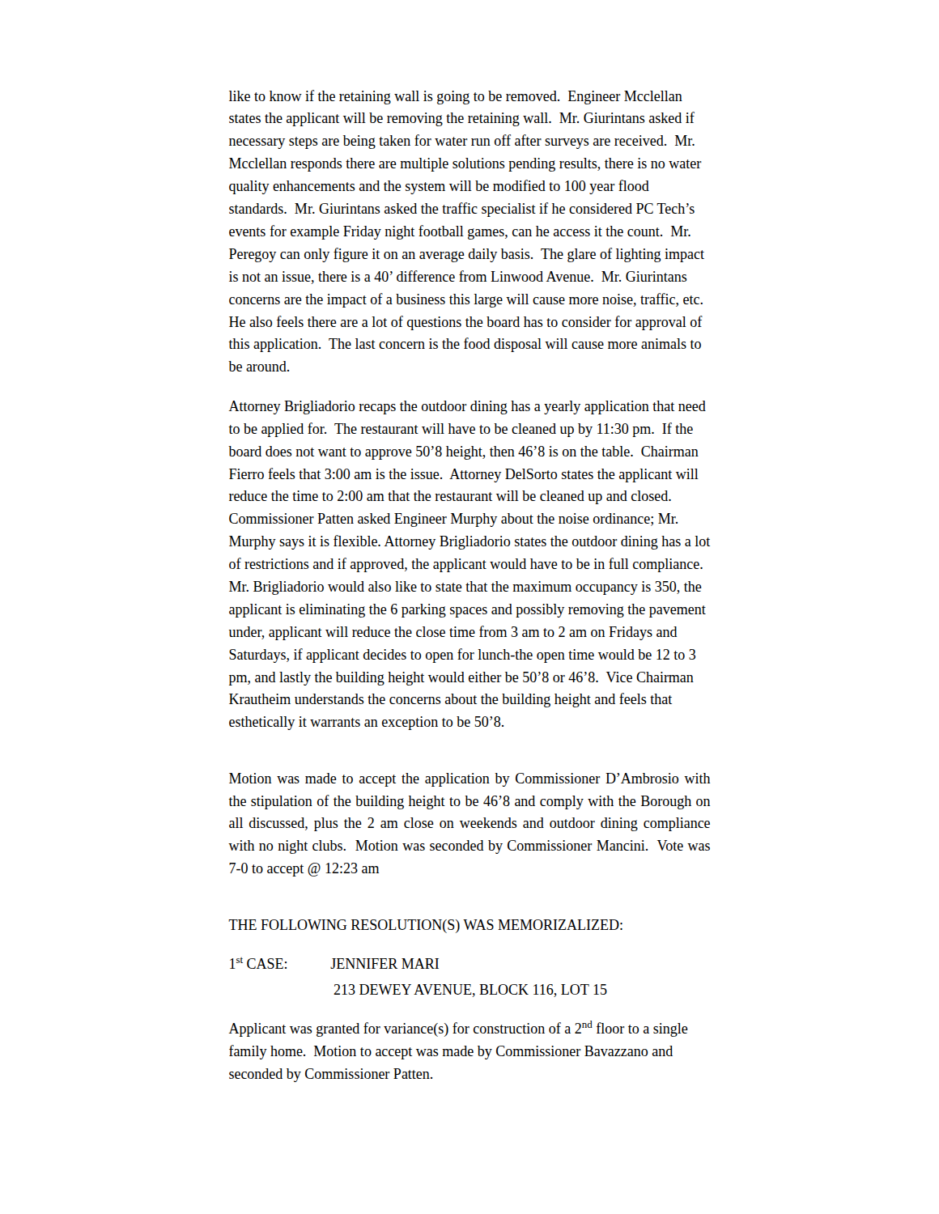like to know if the retaining wall is going to be removed. Engineer Mcclellan states the applicant will be removing the retaining wall. Mr. Giurintans asked if necessary steps are being taken for water run off after surveys are received. Mr. Mcclellan responds there are multiple solutions pending results, there is no water quality enhancements and the system will be modified to 100 year flood standards. Mr. Giurintans asked the traffic specialist if he considered PC Tech’s events for example Friday night football games, can he access it the count. Mr. Peregoy can only figure it on an average daily basis. The glare of lighting impact is not an issue, there is a 40’ difference from Linwood Avenue. Mr. Giurintans concerns are the impact of a business this large will cause more noise, traffic, etc. He also feels there are a lot of questions the board has to consider for approval of this application. The last concern is the food disposal will cause more animals to be around.
Attorney Brigliadorio recaps the outdoor dining has a yearly application that need to be applied for. The restaurant will have to be cleaned up by 11:30 pm. If the board does not want to approve 50’8 height, then 46’8 is on the table. Chairman Fierro feels that 3:00 am is the issue. Attorney DelSorto states the applicant will reduce the time to 2:00 am that the restaurant will be cleaned up and closed. Commissioner Patten asked Engineer Murphy about the noise ordinance; Mr. Murphy says it is flexible. Attorney Brigliadorio states the outdoor dining has a lot of restrictions and if approved, the applicant would have to be in full compliance. Mr. Brigliadorio would also like to state that the maximum occupancy is 350, the applicant is eliminating the 6 parking spaces and possibly removing the pavement under, applicant will reduce the close time from 3 am to 2 am on Fridays and Saturdays, if applicant decides to open for lunch-the open time would be 12 to 3 pm, and lastly the building height would either be 50’8 or 46’8. Vice Chairman Krautheim understands the concerns about the building height and feels that esthetically it warrants an exception to be 50’8.
Motion was made to accept the application by Commissioner D’Ambrosio with the stipulation of the building height to be 46’8 and comply with the Borough on all discussed, plus the 2 am close on weekends and outdoor dining compliance with no night clubs. Motion was seconded by Commissioner Mancini. Vote was 7-0 to accept @ 12:23 am
THE FOLLOWING RESOLUTION(S) WAS MEMORIZALIZED:
1st CASE: JENNIFER MARI
213 DEWEY AVENUE, BLOCK 116, LOT 15
Applicant was granted for variance(s) for construction of a 2nd floor to a single family home. Motion to accept was made by Commissioner Bavazzano and seconded by Commissioner Patten.